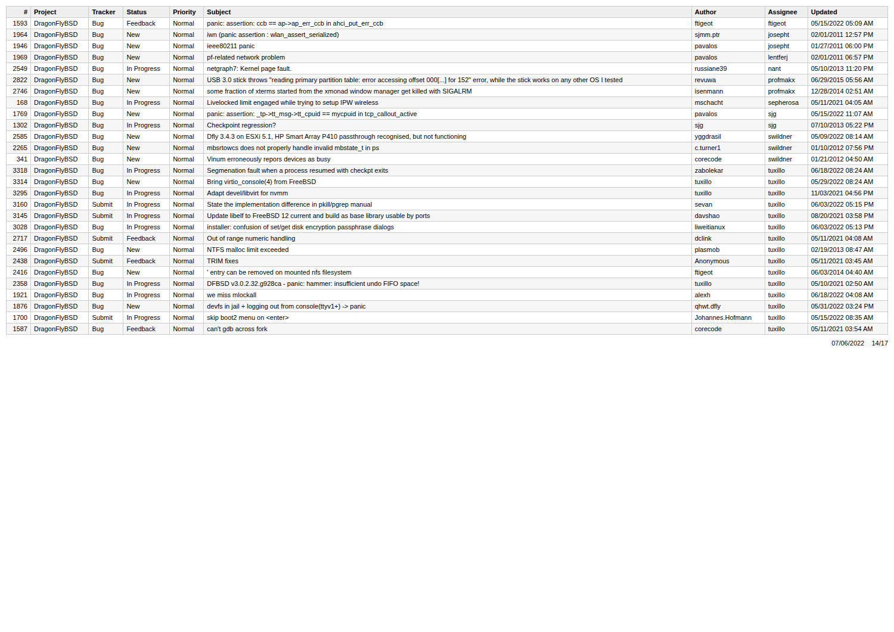| # | Project | Tracker | Status | Priority | Subject | Author | Assignee | Updated |
| --- | --- | --- | --- | --- | --- | --- | --- | --- |
| 1593 | DragonFlyBSD | Bug | Feedback | Normal | panic: assertion: ccb == ap->ap_err_ccb in ahci_put_err_ccb | ftigeot | ftigeot | 05/15/2022 05:09 AM |
| 1964 | DragonFlyBSD | Bug | New | Normal | iwn (panic assertion : wlan_assert_serialized) | sjmm.ptr | josepht | 02/01/2011 12:57 PM |
| 1946 | DragonFlyBSD | Bug | New | Normal | ieee80211 panic | pavalos | josepht | 01/27/2011 06:00 PM |
| 1969 | DragonFlyBSD | Bug | New | Normal | pf-related network problem | pavalos | lentferj | 02/01/2011 06:57 PM |
| 2549 | DragonFlyBSD | Bug | In Progress | Normal | netgraph7: Kernel page fault. | russiane39 | nant | 05/10/2013 11:20 PM |
| 2822 | DragonFlyBSD | Bug | New | Normal | USB 3.0 stick throws "reading primary partition table: error accessing offset 000[...] for 152" error, while the stick works on any other OS I tested | revuwa | profmakx | 06/29/2015 05:56 AM |
| 2746 | DragonFlyBSD | Bug | New | Normal | some fraction of xterms started from the xmonad window manager get killed with SIGALRM | isenmann | profmakx | 12/28/2014 02:51 AM |
| 168 | DragonFlyBSD | Bug | In Progress | Normal | Livelocked limit engaged while trying to setup IPW wireless | mschacht | sepherosa | 05/11/2021 04:05 AM |
| 1769 | DragonFlyBSD | Bug | New | Normal | panic: assertion: _tp->tt_msg->tt_cpuid == mycpuid in tcp_callout_active | pavalos | sjg | 05/15/2022 11:07 AM |
| 1302 | DragonFlyBSD | Bug | In Progress | Normal | Checkpoint regression? | sjg | sjg | 07/10/2013 05:22 PM |
| 2585 | DragonFlyBSD | Bug | New | Normal | Dfly 3.4.3 on ESXi 5.1, HP Smart Array P410 passthrough recognised, but not functioning | yggdrasil | swildner | 05/09/2022 08:14 AM |
| 2265 | DragonFlyBSD | Bug | New | Normal | mbsrtowcs does not properly handle invalid mbstate_t in ps | c.turner1 | swildner | 01/10/2012 07:56 PM |
| 341 | DragonFlyBSD | Bug | New | Normal | Vinum erroneously repors devices as busy | corecode | swildner | 01/21/2012 04:50 AM |
| 3318 | DragonFlyBSD | Bug | In Progress | Normal | Segmenation fault when a process resumed with checkpt exits | zabolekar | tuxillo | 06/18/2022 08:24 AM |
| 3314 | DragonFlyBSD | Bug | New | Normal | Bring virtio_console(4) from FreeBSD | tuxillo | tuxillo | 05/29/2022 08:24 AM |
| 3295 | DragonFlyBSD | Bug | In Progress | Normal | Adapt devel/libvirt for nvmm | tuxillo | tuxillo | 11/03/2021 04:56 PM |
| 3160 | DragonFlyBSD | Submit | In Progress | Normal | State the implementation difference in pkill/pgrep manual | sevan | tuxillo | 06/03/2022 05:15 PM |
| 3145 | DragonFlyBSD | Submit | In Progress | Normal | Update libelf to FreeBSD 12 current and build as base library usable by ports | davshao | tuxillo | 08/20/2021 03:58 PM |
| 3028 | DragonFlyBSD | Bug | In Progress | Normal | installer: confusion of set/get disk encryption passphrase dialogs | liweitianux | tuxillo | 06/03/2022 05:13 PM |
| 2717 | DragonFlyBSD | Submit | Feedback | Normal | Out of range numeric handling | dclink | tuxillo | 05/11/2021 04:08 AM |
| 2496 | DragonFlyBSD | Bug | New | Normal | NTFS malloc limit exceeded | plasmob | tuxillo | 02/19/2013 08:47 AM |
| 2438 | DragonFlyBSD | Submit | Feedback | Normal | TRIM fixes | Anonymous | tuxillo | 05/11/2021 03:45 AM |
| 2416 | DragonFlyBSD | Bug | New | Normal | ' entry can be removed on mounted nfs filesystem | ftigeot | tuxillo | 06/03/2014 04:40 AM |
| 2358 | DragonFlyBSD | Bug | In Progress | Normal | DFBSD v3.0.2.32.g928ca - panic: hammer: insufficient undo FIFO space! | tuxillo | tuxillo | 05/10/2021 02:50 AM |
| 1921 | DragonFlyBSD | Bug | In Progress | Normal | we miss mlockall | alexh | tuxillo | 06/18/2022 04:08 AM |
| 1876 | DragonFlyBSD | Bug | New | Normal | devfs in jail + logging out from console(ttyv1+) -> panic | qhwt.dfly | tuxillo | 05/31/2022 03:24 PM |
| 1700 | DragonFlyBSD | Submit | In Progress | Normal | skip boot2 menu on <enter> | Johannes.Hofmann | tuxillo | 05/15/2022 08:35 AM |
| 1587 | DragonFlyBSD | Bug | Feedback | Normal | can't gdb across fork | corecode | tuxillo | 05/11/2021 03:54 AM |
07/06/2022 14/17